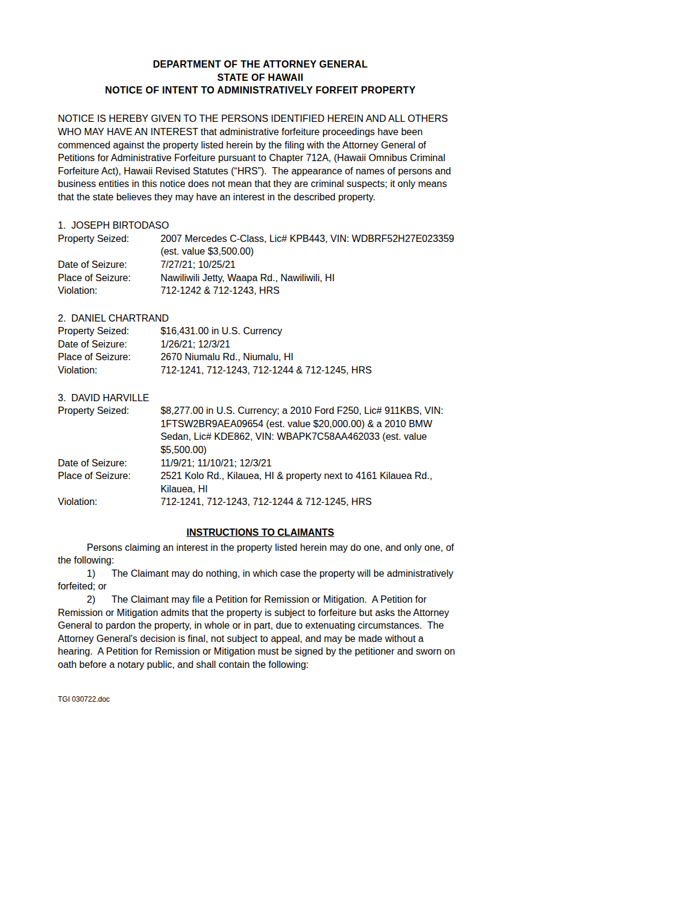DEPARTMENT OF THE ATTORNEY GENERAL
STATE OF HAWAII
NOTICE OF INTENT TO ADMINISTRATIVELY FORFEIT PROPERTY
NOTICE IS HEREBY GIVEN TO THE PERSONS IDENTIFIED HEREIN AND ALL OTHERS WHO MAY HAVE AN INTEREST that administrative forfeiture proceedings have been commenced against the property listed herein by the filing with the Attorney General of Petitions for Administrative Forfeiture pursuant to Chapter 712A, (Hawaii Omnibus Criminal Forfeiture Act), Hawaii Revised Statutes (“HRS”). The appearance of names of persons and business entities in this notice does not mean that they are criminal suspects; it only means that the state believes they may have an interest in the described property.
1. JOSEPH BIRTODASO
| Property Seized: | 2007 Mercedes C-Class, Lic# KPB443, VIN: WDBRF52H27E023359 (est. value $3,500.00) |
| Date of Seizure: | 7/27/21; 10/25/21 |
| Place of Seizure: | Nawiliwili Jetty, Waapa Rd., Nawiliwili, HI |
| Violation: | 712-1242 & 712-1243, HRS |
2. DANIEL CHARTRAND
| Property Seized: | $16,431.00 in U.S. Currency |
| Date of Seizure: | 1/26/21; 12/3/21 |
| Place of Seizure: | 2670 Niumalu Rd., Niumalu, HI |
| Violation: | 712-1241, 712-1243, 712-1244 & 712-1245, HRS |
3. DAVID HARVILLE
| Property Seized: | $8,277.00 in U.S. Currency; a 2010 Ford F250, Lic# 911KBS, VIN: 1FTSW2BR9AEA09654 (est. value $20,000.00) & a 2010 BMW Sedan, Lic# KDE862, VIN: WBAPK7C58AA462033 (est. value $5,500.00) |
| Date of Seizure: | 11/9/21; 11/10/21; 12/3/21 |
| Place of Seizure: | 2521 Kolo Rd., Kilauea, HI & property next to 4161 Kilauea Rd., Kilauea, HI |
| Violation: | 712-1241, 712-1243, 712-1244 & 712-1245, HRS |
INSTRUCTIONS TO CLAIMANTS
Persons claiming an interest in the property listed herein may do one, and only one, of the following:
1) The Claimant may do nothing, in which case the property will be administratively forfeited; or
2) The Claimant may file a Petition for Remission or Mitigation. A Petition for Remission or Mitigation admits that the property is subject to forfeiture but asks the Attorney General to pardon the property, in whole or in part, due to extenuating circumstances. The Attorney General's decision is final, not subject to appeal, and may be made without a hearing. A Petition for Remission or Mitigation must be signed by the petitioner and sworn on oath before a notary public, and shall contain the following:
TGI 030722.doc